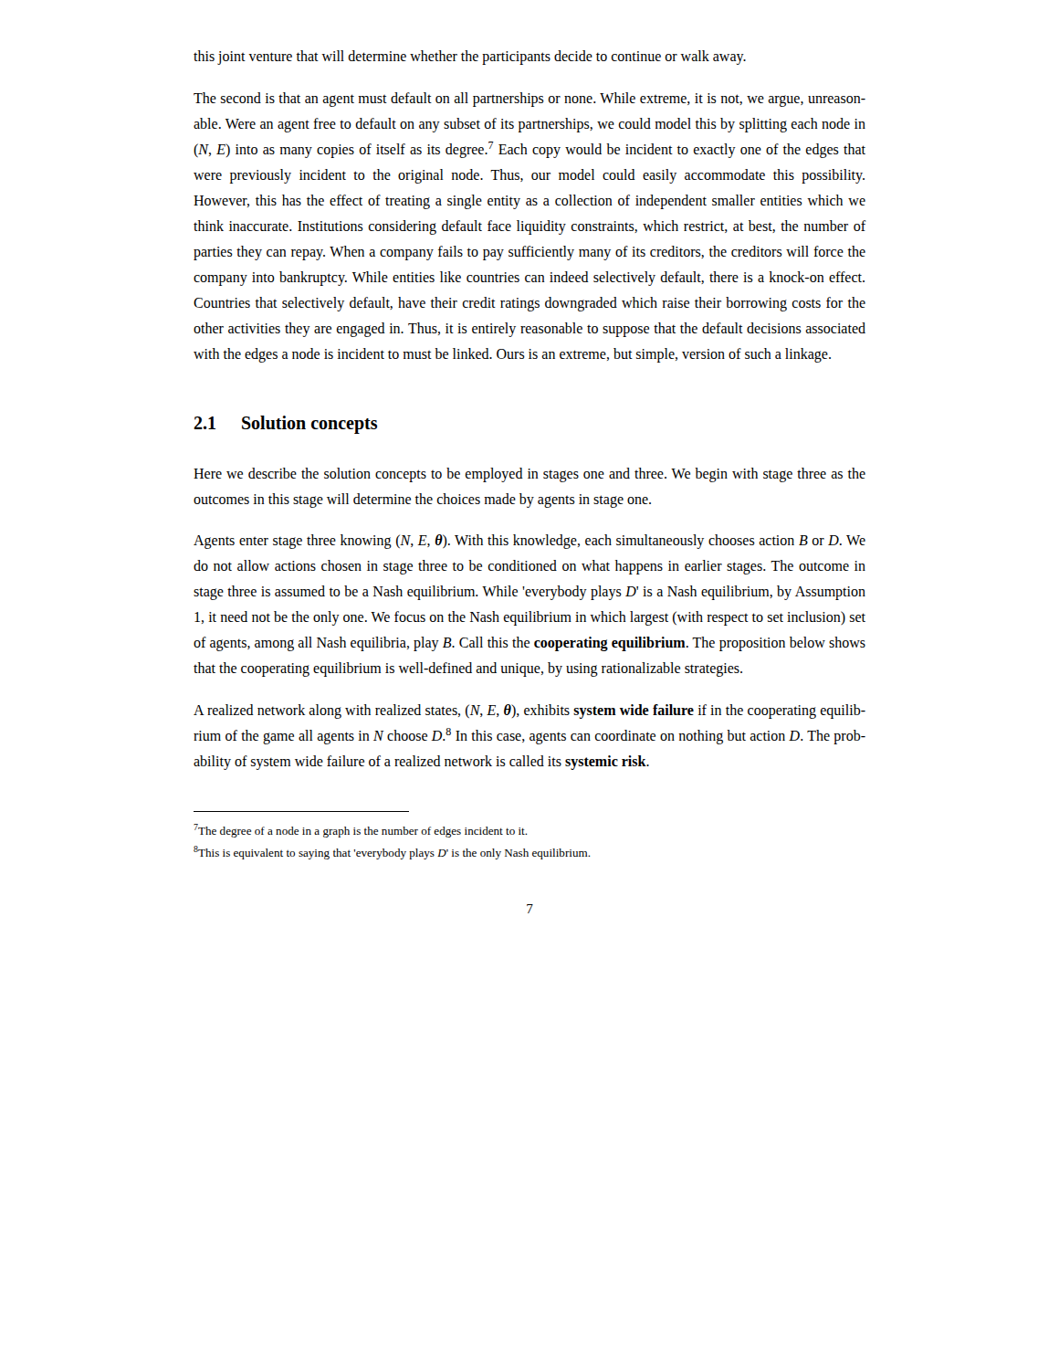this joint venture that will determine whether the participants decide to continue or walk away.
The second is that an agent must default on all partnerships or none. While extreme, it is not, we argue, unreasonable. Were an agent free to default on any subset of its partnerships, we could model this by splitting each node in (N, E) into as many copies of itself as its degree.7 Each copy would be incident to exactly one of the edges that were previously incident to the original node. Thus, our model could easily accommodate this possibility. However, this has the effect of treating a single entity as a collection of independent smaller entities which we think inaccurate. Institutions considering default face liquidity constraints, which restrict, at best, the number of parties they can repay. When a company fails to pay sufficiently many of its creditors, the creditors will force the company into bankruptcy. While entities like countries can indeed selectively default, there is a knock-on effect. Countries that selectively default, have their credit ratings downgraded which raise their borrowing costs for the other activities they are engaged in. Thus, it is entirely reasonable to suppose that the default decisions associated with the edges a node is incident to must be linked. Ours is an extreme, but simple, version of such a linkage.
2.1 Solution concepts
Here we describe the solution concepts to be employed in stages one and three. We begin with stage three as the outcomes in this stage will determine the choices made by agents in stage one.
Agents enter stage three knowing (N, E, θ). With this knowledge, each simultaneously chooses action B or D. We do not allow actions chosen in stage three to be conditioned on what happens in earlier stages. The outcome in stage three is assumed to be a Nash equilibrium. While 'everybody plays D' is a Nash equilibrium, by Assumption 1, it need not be the only one. We focus on the Nash equilibrium in which largest (with respect to set inclusion) set of agents, among all Nash equilibria, play B. Call this the cooperating equilibrium. The proposition below shows that the cooperating equilibrium is well-defined and unique, by using rationalizable strategies.
A realized network along with realized states, (N, E, θ), exhibits system wide failure if in the cooperating equilibrium of the game all agents in N choose D.8 In this case, agents can coordinate on nothing but action D. The probability of system wide failure of a realized network is called its systemic risk.
7The degree of a node in a graph is the number of edges incident to it.
8This is equivalent to saying that 'everybody plays D' is the only Nash equilibrium.
7